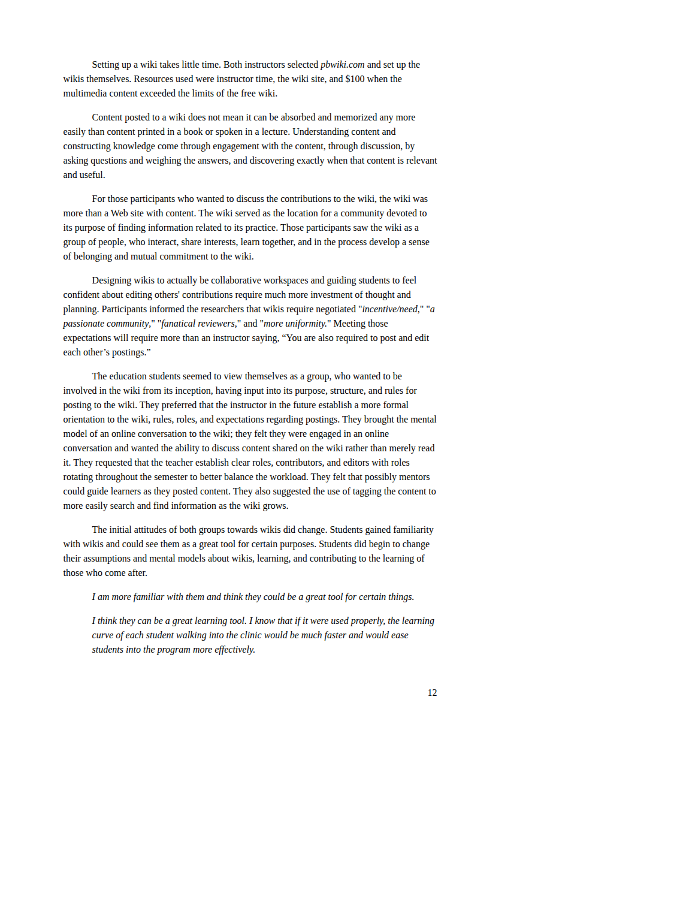Setting up a wiki takes little time. Both instructors selected pbwiki.com and set up the wikis themselves. Resources used were instructor time, the wiki site, and $100 when the multimedia content exceeded the limits of the free wiki.
Content posted to a wiki does not mean it can be absorbed and memorized any more easily than content printed in a book or spoken in a lecture. Understanding content and constructing knowledge come through engagement with the content, through discussion, by asking questions and weighing the answers, and discovering exactly when that content is relevant and useful.
For those participants who wanted to discuss the contributions to the wiki, the wiki was more than a Web site with content. The wiki served as the location for a community devoted to its purpose of finding information related to its practice. Those participants saw the wiki as a group of people, who interact, share interests, learn together, and in the process develop a sense of belonging and mutual commitment to the wiki.
Designing wikis to actually be collaborative workspaces and guiding students to feel confident about editing others' contributions require much more investment of thought and planning. Participants informed the researchers that wikis require negotiated "incentive/need," "a passionate community," "fanatical reviewers," and "more uniformity." Meeting those expectations will require more than an instructor saying, “You are also required to post and edit each other’s postings.”
The education students seemed to view themselves as a group, who wanted to be involved in the wiki from its inception, having input into its purpose, structure, and rules for posting to the wiki. They preferred that the instructor in the future establish a more formal orientation to the wiki, rules, roles, and expectations regarding postings. They brought the mental model of an online conversation to the wiki; they felt they were engaged in an online conversation and wanted the ability to discuss content shared on the wiki rather than merely read it. They requested that the teacher establish clear roles, contributors, and editors with roles rotating throughout the semester to better balance the workload. They felt that possibly mentors could guide learners as they posted content. They also suggested the use of tagging the content to more easily search and find information as the wiki grows.
The initial attitudes of both groups towards wikis did change. Students gained familiarity with wikis and could see them as a great tool for certain purposes. Students did begin to change their assumptions and mental models about wikis, learning, and contributing to the learning of those who come after.
I am more familiar with them and think they could be a great tool for certain things.
I think they can be a great learning tool. I know that if it were used properly, the learning curve of each student walking into the clinic would be much faster and would ease students into the program more effectively.
12